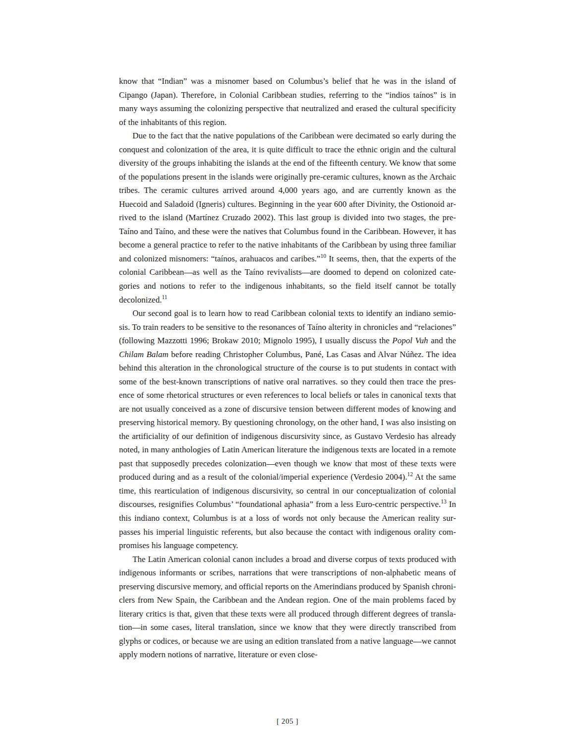know that “Indian” was a misnomer based on Columbus’s belief that he was in the island of Cipango (Japan). Therefore, in Colonial Caribbean studies, referring to the “indios taínos” is in many ways assuming the colonizing perspective that neutralized and erased the cultural specificity of the inhabitants of this region.
Due to the fact that the native populations of the Caribbean were decimated so early during the conquest and colonization of the area, it is quite difficult to trace the ethnic origin and the cultural diversity of the groups inhabiting the islands at the end of the fifteenth century. We know that some of the populations present in the islands were originally pre-ceramic cultures, known as the Archaic tribes. The ceramic cultures arrived around 4,000 years ago, and are currently known as the Huecoid and Saladoid (Igneris) cultures. Beginning in the year 600 after Divinity, the Ostionoid arrived to the island (Martínez Cruzado 2002). This last group is divided into two stages, the pre-Taíno and Taíno, and these were the natives that Columbus found in the Caribbean. However, it has become a general practice to refer to the native inhabitants of the Caribbean by using three familiar and colonized misnomers: “taínos, arahuacos and caribes.”10 It seems, then, that the experts of the colonial Caribbean—as well as the Taíno revivalists—are doomed to depend on colonized categories and notions to refer to the indigenous inhabitants, so the field itself cannot be totally decolonized.11
Our second goal is to learn how to read Caribbean colonial texts to identify an indiano semiosis. To train readers to be sensitive to the resonances of Taíno alterity in chronicles and “relaciones” (following Mazzotti 1996; Brokaw 2010; Mignolo 1995), I usually discuss the Popol Vuh and the Chilam Balam before reading Christopher Columbus, Pané, Las Casas and Alvar Núñez. The idea behind this alteration in the chronological structure of the course is to put students in contact with some of the best-known transcriptions of native oral narratives. so they could then trace the presence of some rhetorical structures or even references to local beliefs or tales in canonical texts that are not usually conceived as a zone of discursive tension between different modes of knowing and preserving historical memory. By questioning chronology, on the other hand, I was also insisting on the artificiality of our definition of indigenous discursivity since, as Gustavo Verdesio has already noted, in many anthologies of Latin American literature the indigenous texts are located in a remote past that supposedly precedes colonization—even though we know that most of these texts were produced during and as a result of the colonial/imperial experience (Verdesio 2004).12 At the same time, this rearticulation of indigenous discursivity, so central in our conceptualization of colonial discourses, resignifies Columbus’ “foundational aphasia” from a less Euro-centric perspective.13 In this indiano context, Columbus is at a loss of words not only because the American reality surpasses his imperial linguistic referents, but also because the contact with indigenous orality compromises his language competency.
The Latin American colonial canon includes a broad and diverse corpus of texts produced with indigenous informants or scribes, narrations that were transcriptions of non-alphabetic means of preserving discursive memory, and official reports on the Amerindians produced by Spanish chroniclers from New Spain, the Caribbean and the Andean region. One of the main problems faced by literary critics is that, given that these texts were all produced through different degrees of translation—in some cases, literal translation, since we know that they were directly transcribed from glyphs or codices, or because we are using an edition translated from a native language—we cannot apply modern notions of narrative, literature or even close-
[ 205 ]